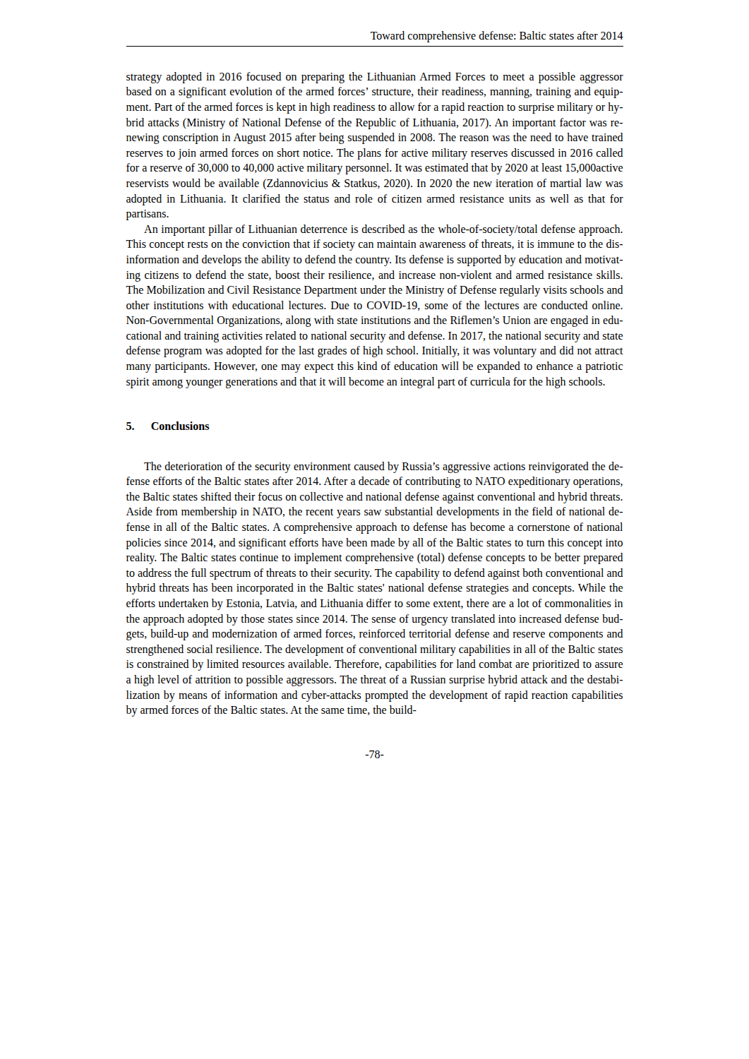Toward comprehensive defense: Baltic states after 2014
strategy adopted in 2016 focused on preparing the Lithuanian Armed Forces to meet a possible aggressor based on a significant evolution of the armed forces’ structure, their readiness, manning, training and equipment. Part of the armed forces is kept in high readiness to allow for a rapid reaction to surprise military or hybrid attacks (Ministry of National Defense of the Republic of Lithuania, 2017). An important factor was renewing conscription in August 2015 after being suspended in 2008. The reason was the need to have trained reserves to join armed forces on short notice. The plans for active military reserves discussed in 2016 called for a reserve of 30,000 to 40,000 active military personnel. It was estimated that by 2020 at least 15,000active reservists would be available (Zdannovicius & Statkus, 2020). In 2020 the new iteration of martial law was adopted in Lithuania. It clarified the status and role of citizen armed resistance units as well as that for partisans.
An important pillar of Lithuanian deterrence is described as the whole-of-society/total defense approach. This concept rests on the conviction that if society can maintain awareness of threats, it is immune to the disinformation and develops the ability to defend the country. Its defense is supported by education and motivating citizens to defend the state, boost their resilience, and increase non-violent and armed resistance skills. The Mobilization and Civil Resistance Department under the Ministry of Defense regularly visits schools and other institutions with educational lectures. Due to COVID-19, some of the lectures are conducted online. Non-Governmental Organizations, along with state institutions and the Riflemen’s Union are engaged in educational and training activities related to national security and defense. In 2017, the national security and state defense program was adopted for the last grades of high school. Initially, it was voluntary and did not attract many participants. However, one may expect this kind of education will be expanded to enhance a patriotic spirit among younger generations and that it will become an integral part of curricula for the high schools.
5. Conclusions
The deterioration of the security environment caused by Russia’s aggressive actions reinvigorated the defense efforts of the Baltic states after 2014. After a decade of contributing to NATO expeditionary operations, the Baltic states shifted their focus on collective and national defense against conventional and hybrid threats. Aside from membership in NATO, the recent years saw substantial developments in the field of national defense in all of the Baltic states. A comprehensive approach to defense has become a cornerstone of national policies since 2014, and significant efforts have been made by all of the Baltic states to turn this concept into reality. The Baltic states continue to implement comprehensive (total) defense concepts to be better prepared to address the full spectrum of threats to their security. The capability to defend against both conventional and hybrid threats has been incorporated in the Baltic states' national defense strategies and concepts. While the efforts undertaken by Estonia, Latvia, and Lithuania differ to some extent, there are a lot of commonalities in the approach adopted by those states since 2014. The sense of urgency translated into increased defense budgets, build-up and modernization of armed forces, reinforced territorial defense and reserve components and strengthened social resilience. The development of conventional military capabilities in all of the Baltic states is constrained by limited resources available. Therefore, capabilities for land combat are prioritized to assure a high level of attrition to possible aggressors. The threat of a Russian surprise hybrid attack and the destabilization by means of information and cyber-attacks prompted the development of rapid reaction capabilities by armed forces of the Baltic states. At the same time, the build-
-78-